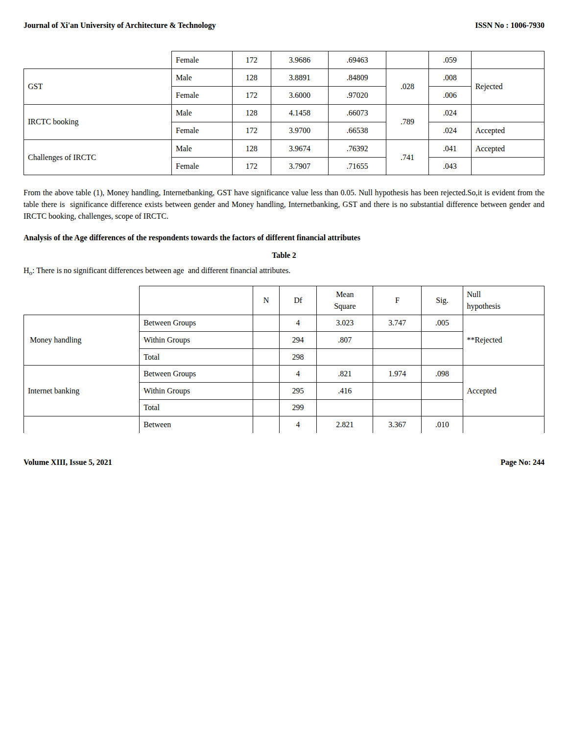Journal of Xi'an University of Architecture & Technology
ISSN No : 1006-7930
| | Female | 172 | 3.9686 | .69463 | | .059 | |
| GST | Male | 128 | 3.8891 | .84809 | .028 | .008 | Rejected |
| Female | 172 | 3.6000 | .97020 | .006 |
| IRCTC booking | Male | 128 | 4.1458 | .66073 | .789 | .024 | |
| Female | 172 | 3.9700 | .66538 | .024 | Accepted |
| Challenges of IRCTC | Male | 128 | 3.9674 | .76392 | .741 | .041 | Accepted |
| Female | 172 | 3.7907 | .71655 | .043 | |
From the above table (1), Money handling, Internetbanking, GST have significance value less than 0.05. Null hypothesis has been rejected.So,it is evident from the table there is significance difference exists between gender and Money handling, Internetbanking, GST and there is no substantial difference between gender and IRCTC booking, challenges, scope of IRCTC.
Analysis of the Age differences of the respondents towards the factors of different financial attributes
Table 2
Ho: There is no significant differences between age and different financial attributes.
| | | N | Df | Mean Square | F | Sig. | Null hypothesis |
| Money handling | Between Groups | | 4 | 3.023 | 3.747 | .005 | **Rejected |
| Within Groups | | 294 | .807 | | |
| Total | | 298 | | | |
| Internet banking | Between Groups | | 4 | .821 | 1.974 | .098 | Accepted |
| Within Groups | | 295 | .416 | | |
| Total | | 299 | | | |
| | Between | | 4 | 2.821 | 3.367 | .010 | |
Volume XIII, Issue 5, 2021
Page No: 244